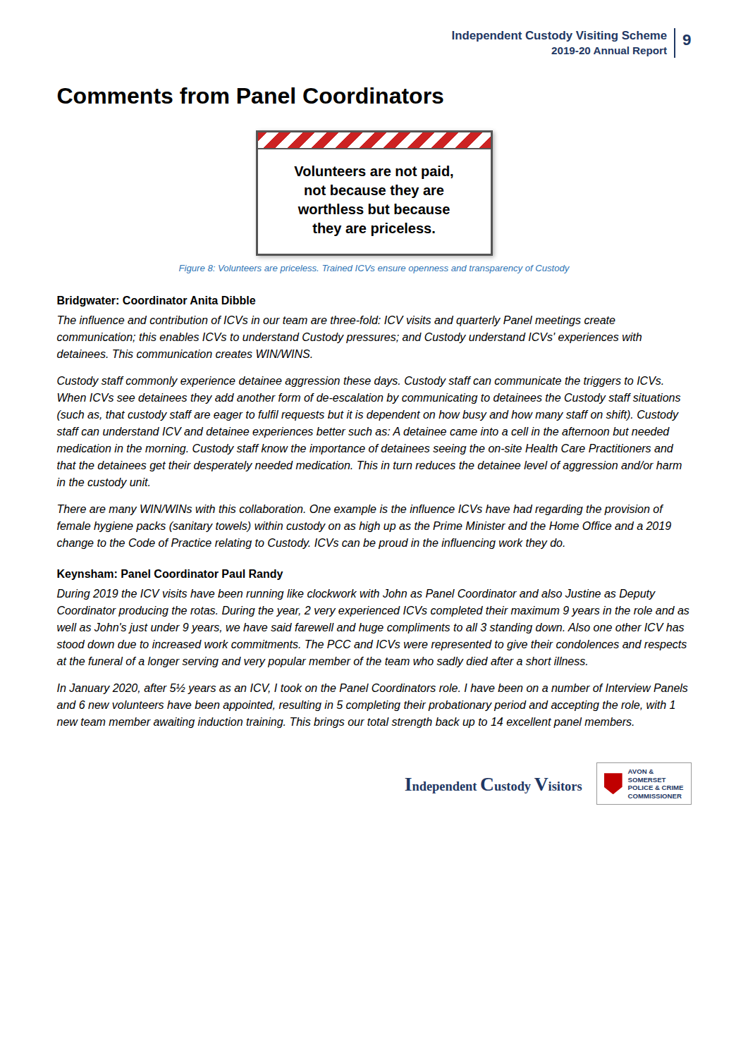Independent Custody Visiting Scheme
2019-20 Annual Report
9
Comments from Panel Coordinators
Volunteers are not paid,
not because they are
worthless but because
they are priceless.
Figure 8: Volunteers are priceless. Trained ICVs ensure openness and transparency of Custody
Bridgwater: Coordinator Anita Dibble
The influence and contribution of ICVs in our team are three-fold: ICV visits and quarterly Panel meetings create communication; this enables ICVs to understand Custody pressures; and Custody understand ICVs' experiences with detainees. This communication creates WIN/WINS.
Custody staff commonly experience detainee aggression these days. Custody staff can communicate the triggers to ICVs. When ICVs see detainees they add another form of de-escalation by communicating to detainees the Custody staff situations (such as, that custody staff are eager to fulfil requests but it is dependent on how busy and how many staff on shift). Custody staff can understand ICV and detainee experiences better such as: A detainee came into a cell in the afternoon but needed medication in the morning. Custody staff know the importance of detainees seeing the on-site Health Care Practitioners and that the detainees get their desperately needed medication. This in turn reduces the detainee level of aggression and/or harm in the custody unit.
There are many WIN/WINs with this collaboration. One example is the influence ICVs have had regarding the provision of female hygiene packs (sanitary towels) within custody on as high up as the Prime Minister and the Home Office and a 2019 change to the Code of Practice relating to Custody. ICVs can be proud in the influencing work they do.
Keynsham: Panel Coordinator Paul Randy
During 2019 the ICV visits have been running like clockwork with John as Panel Coordinator and also Justine as Deputy Coordinator producing the rotas. During the year, 2 very experienced ICVs completed their maximum 9 years in the role and as well as John's just under 9 years, we have said farewell and huge compliments to all 3 standing down. Also one other ICV has stood down due to increased work commitments. The PCC and ICVs were represented to give their condolences and respects at the funeral of a longer serving and very popular member of the team who sadly died after a short illness.
In January 2020, after 5½ years as an ICV, I took on the Panel Coordinators role. I have been on a number of Interview Panels and 6 new volunteers have been appointed, resulting in 5 completing their probationary period and accepting the role, with 1 new team member awaiting induction training. This brings our total strength back up to 14 excellent panel members.
Independent Custody Visitors
Avon &
Somerset
Police & Crime
Commissioner